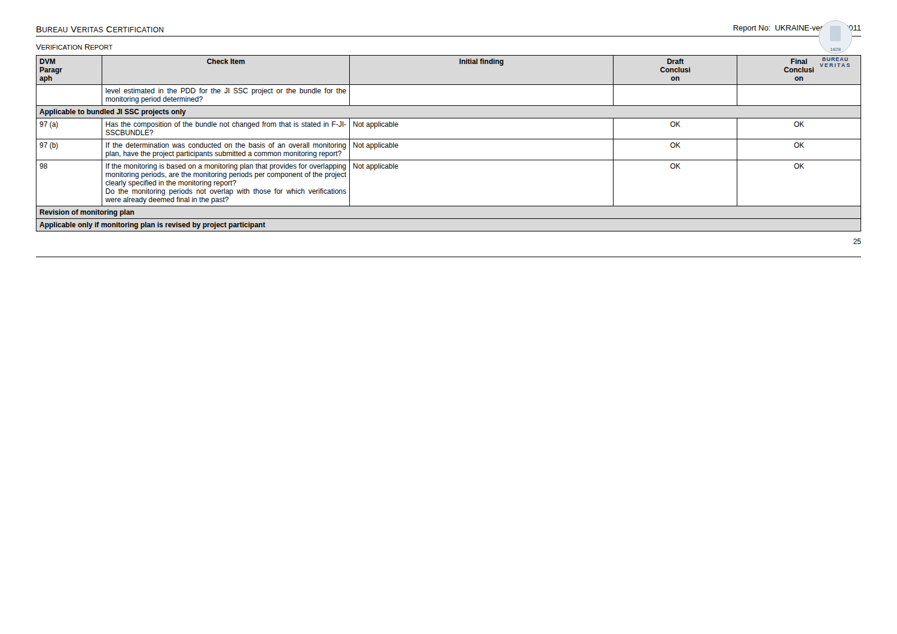BUREAU VERITAS CERTIFICATION
Report No: UKRAINE-ver/0238/2011
VERIFICATION REPORT
BUREAUVERITAS
| DVM Paragr aph | Check Item | Initial finding | Draft Conclusi on | Final Conclusi on |
| --- | --- | --- | --- | --- |
| | level estimated in the PDD for the JI SSC project or the bundle for the monitoring period determined? | | | |
| Applicable to bundled JI SSC projects only |
| 97 (a) | Has the composition of the bundle not changed from that is stated in F-JI-SSCBUNDLE? | Not applicable | OK | OK |
| 97 (b) | If the determination was conducted on the basis of an overall monitoring plan, have the project participants submitted a common monitoring report? | Not applicable | OK | OK |
| 98 | If the monitoring is based on a monitoring plan that provides for overlapping monitoring periods, are the monitoring periods per component of the project clearly specified in the monitoring report? Do the monitoring periods not overlap with those for which verifications were already deemed final in the past? | Not applicable | OK | OK |
| Revision of monitoring plan |
| Applicable only if monitoring plan is revised by project participant |
25